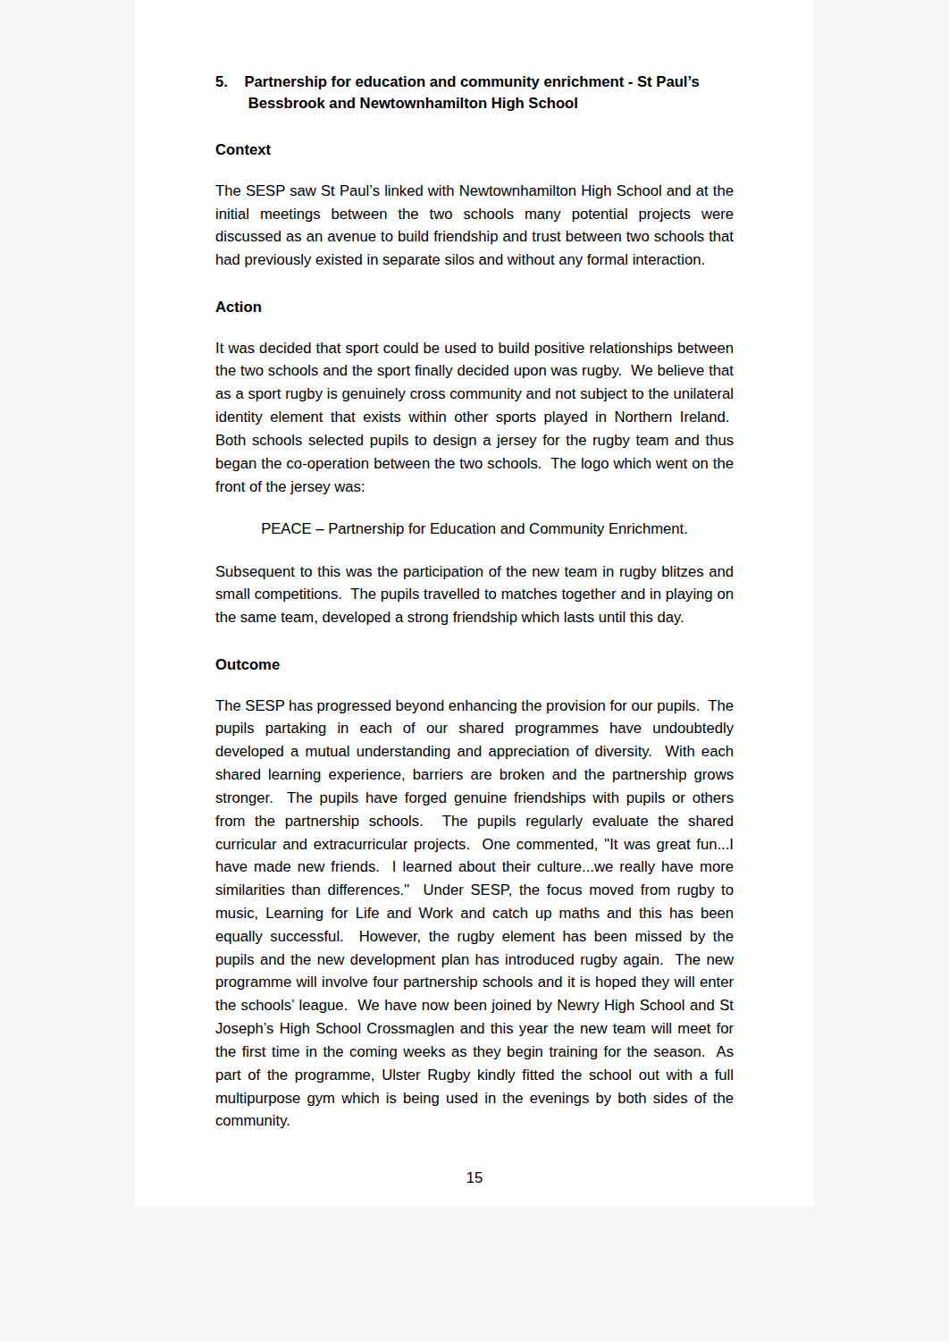5. Partnership for education and community enrichment - St Paul’s Bessbrook and Newtownhamilton High School
Context
The SESP saw St Paul’s linked with Newtownhamilton High School and at the initial meetings between the two schools many potential projects were discussed as an avenue to build friendship and trust between two schools that had previously existed in separate silos and without any formal interaction.
Action
It was decided that sport could be used to build positive relationships between the two schools and the sport finally decided upon was rugby. We believe that as a sport rugby is genuinely cross community and not subject to the unilateral identity element that exists within other sports played in Northern Ireland. Both schools selected pupils to design a jersey for the rugby team and thus began the co-operation between the two schools. The logo which went on the front of the jersey was:
PEACE – Partnership for Education and Community Enrichment.
Subsequent to this was the participation of the new team in rugby blitzes and small competitions. The pupils travelled to matches together and in playing on the same team, developed a strong friendship which lasts until this day.
Outcome
The SESP has progressed beyond enhancing the provision for our pupils. The pupils partaking in each of our shared programmes have undoubtedly developed a mutual understanding and appreciation of diversity. With each shared learning experience, barriers are broken and the partnership grows stronger. The pupils have forged genuine friendships with pupils or others from the partnership schools. The pupils regularly evaluate the shared curricular and extracurricular projects. One commented, "It was great fun...I have made new friends. I learned about their culture...we really have more similarities than differences." Under SESP, the focus moved from rugby to music, Learning for Life and Work and catch up maths and this has been equally successful. However, the rugby element has been missed by the pupils and the new development plan has introduced rugby again. The new programme will involve four partnership schools and it is hoped they will enter the schools’ league. We have now been joined by Newry High School and St Joseph’s High School Crossmaglen and this year the new team will meet for the first time in the coming weeks as they begin training for the season. As part of the programme, Ulster Rugby kindly fitted the school out with a full multipurpose gym which is being used in the evenings by both sides of the community.
15